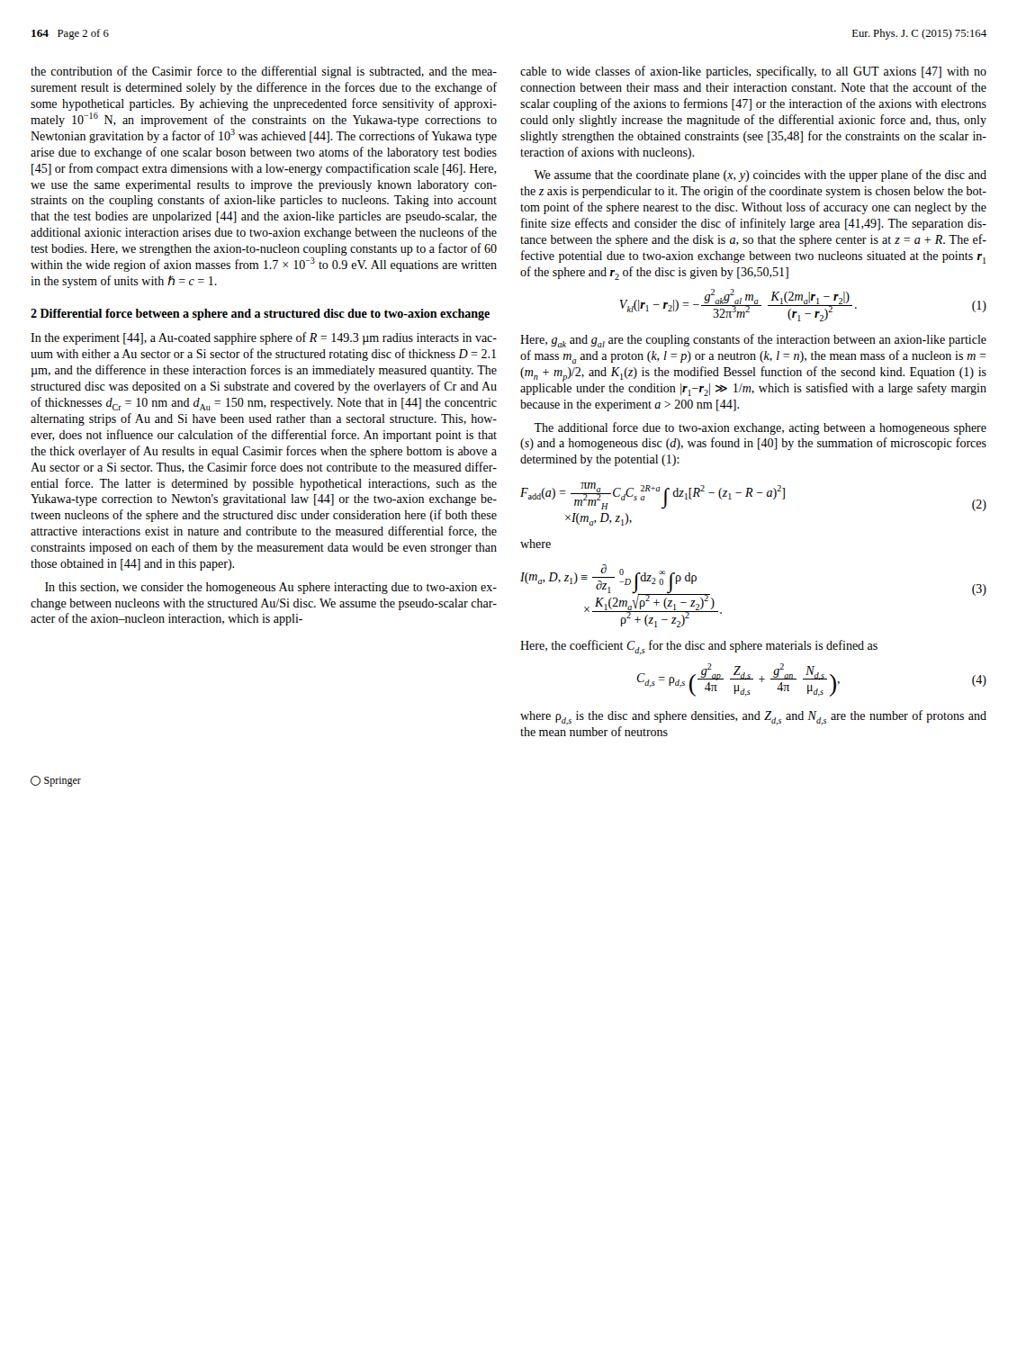164 Page 2 of 6
Eur. Phys. J. C (2015) 75:164
the contribution of the Casimir force to the differential signal is subtracted, and the measurement result is determined solely by the difference in the forces due to the exchange of some hypothetical particles. By achieving the unprecedented force sensitivity of approximately 10−16 N, an improvement of the constraints on the Yukawa-type corrections to Newtonian gravitation by a factor of 103 was achieved [44]. The corrections of Yukawa type arise due to exchange of one scalar boson between two atoms of the laboratory test bodies [45] or from compact extra dimensions with a low-energy compactification scale [46]. Here, we use the same experimental results to improve the previously known laboratory constraints on the coupling constants of axion-like particles to nucleons. Taking into account that the test bodies are unpolarized [44] and the axion-like particles are pseudo-scalar, the additional axionic interaction arises due to two-axion exchange between the nucleons of the test bodies. Here, we strengthen the axion-to-nucleon coupling constants up to a factor of 60 within the wide region of axion masses from 1.7 × 10−3 to 0.9 eV. All equations are written in the system of units with ℏ = c = 1.
2 Differential force between a sphere and a structured disc due to two-axion exchange
In the experiment [44], a Au-coated sapphire sphere of R = 149.3 µm radius interacts in vacuum with either a Au sector or a Si sector of the structured rotating disc of thickness D = 2.1 µm, and the difference in these interaction forces is an immediately measured quantity. The structured disc was deposited on a Si substrate and covered by the overlayers of Cr and Au of thicknesses dCr = 10 nm and dAu = 150 nm, respectively. Note that in [44] the concentric alternating strips of Au and Si have been used rather than a sectoral structure. This, however, does not influence our calculation of the differential force. An important point is that the thick overlayer of Au results in equal Casimir forces when the sphere bottom is above a Au sector or a Si sector. Thus, the Casimir force does not contribute to the measured differential force. The latter is determined by possible hypothetical interactions, such as the Yukawa-type correction to Newton's gravitational law [44] or the two-axion exchange between nucleons of the sphere and the structured disc under consideration here (if both these attractive interactions exist in nature and contribute to the measured differential force, the constraints imposed on each of them by the measurement data would be even stronger than those obtained in [44] and in this paper).
In this section, we consider the homogeneous Au sphere interacting due to two-axion exchange between nucleons with the structured Au/Si disc. We assume the pseudo-scalar character of the axion–nucleon interaction, which is appli-
cable to wide classes of axion-like particles, specifically, to all GUT axions [47] with no connection between their mass and their interaction constant. Note that the account of the scalar coupling of the axions to fermions [47] or the interaction of the axions with electrons could only slightly increase the magnitude of the differential axionic force and, thus, only slightly strengthen the obtained constraints (see [35,48] for the constraints on the scalar interaction of axions with nucleons).
We assume that the coordinate plane (x, y) coincides with the upper plane of the disc and the z axis is perpendicular to it. The origin of the coordinate system is chosen below the bottom point of the sphere nearest to the disc. Without loss of accuracy one can neglect by the finite size effects and consider the disc of infinitely large area [41,49]. The separation distance between the sphere and the disk is a, so that the sphere center is at z = a + R. The effective potential due to two-axion exchange between two nucleons situated at the points r1 of the sphere and r2 of the disc is given by [36,50,51]
Vkl(|r1 − r2|) = −g2akg2al ma 32π3m2 K1(2ma|r1 − r2|)(r1 − r2)2.
(1)
Here, gak and gal are the coupling constants of the interaction between an axion-like particle of mass ma and a proton (k, l = p) or a neutron (k, l = n), the mean mass of a nucleon is m = (mn + mp)/2, and K1(z) is the modified Bessel function of the second kind. Equation (1) is applicable under the condition |r1−r2| ≫ 1/m, which is satisfied with a large safety margin because in the experiment a > 200 nm [44].
The additional force due to two-axion exchange, acting between a homogeneous sphere (s) and a homogeneous disc (d), was found in [40] by the summation of microscopic forces determined by the potential (1):
Fadd(a) = πma m2m2H CdCs 2R+a a∫ dz1[R2 − (z1 − R − a)2]
×I(ma, D, z1),
(2)
where
I(ma, D, z1) ≡ ∂∂z1 0−D∫dz2 ∞0∫ρ dρ
×K1(2ma√ρ2 + (z1 − z2)2) ρ2 + (z1 − z2)2.
(3)
Here, the coefficient Cd,s for the disc and sphere materials is defined as
Cd,s = ρd,s (g2ap 4π Zd,s μd,s + g2an 4π Nd,s μd,s),
(4)
where ρd,s is the disc and sphere densities, and Zd,s and Nd,s are the number of protons and the mean number of neutrons
​Springer